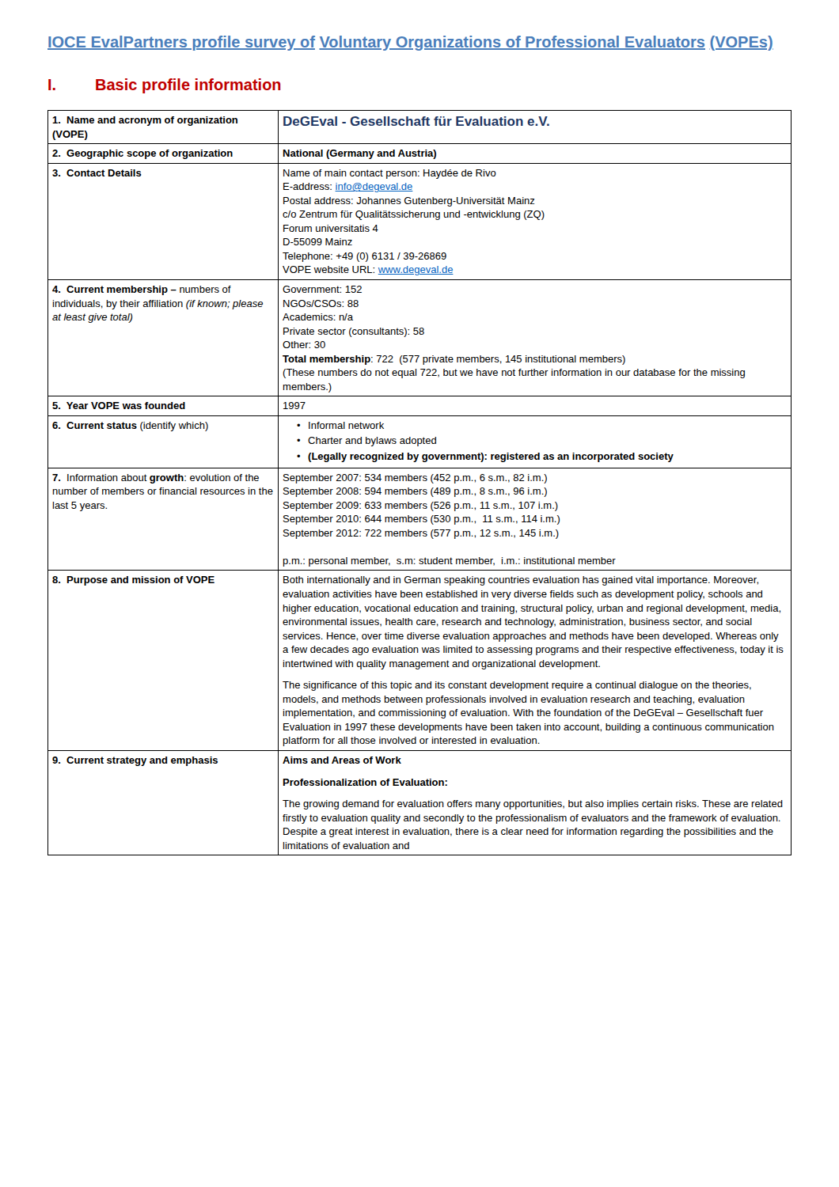IOCE EvalPartners profile survey of Voluntary Organizations of Professional Evaluators (VOPEs)
I. Basic profile information
| 1. Name and acronym of organization (VOPE) | DeGEval - Gesellschaft für Evaluation e.V. |
| 2. Geographic scope of organization | National (Germany and Austria) |
| 3. Contact Details | Name of main contact person: Haydée de Rivo E-address: info@degeval.de Postal address: Johannes Gutenberg-Universität Mainz c/o Zentrum für Qualitätssicherung und -entwicklung (ZQ) Forum universitatis 4 D-55099 Mainz Telephone: +49 (0) 6131 / 39-26869 VOPE website URL: www.degeval.de |
| 4. Current membership – numbers of individuals, by their affiliation (if known; please at least give total) | Government: 152 NGOs/CSOs: 88 Academics: n/a Private sector (consultants): 58 Other: 30 Total membership : 722 (577 private members, 145 institutional members) (These numbers do not equal 722, but we have not further information in our database for the missing members.) |
| 5. Year VOPE was founded | 1997 |
| 6. Current status (identify which) | Informal network Charter and bylaws adopted (Legally recognized by government): registered as an incorporated society |
| 7. Information about growth : evolution of the number of members or financial resources in the last 5 years. | September 2007: 534 members (452 p.m., 6 s.m., 82 i.m.) September 2008: 594 members (489 p.m., 8 s.m., 96 i.m.) September 2009: 633 members (526 p.m., 11 s.m., 107 i.m.) September 2010: 644 members (530 p.m., 11 s.m., 114 i.m.) September 2012: 722 members (577 p.m., 12 s.m., 145 i.m.) p.m.: personal member, s.m: student member, i.m.: institutional member |
| 8. Purpose and mission of VOPE | Both internationally and in German speaking countries evaluation has gained vital importance. Moreover, evaluation activities have been established in very diverse fields such as development policy, schools and higher education, vocational education and training, structural policy, urban and regional development, media, environmental issues, health care, research and technology, administration, business sector, and social services. Hence, over time diverse evaluation approaches and methods have been developed. Whereas only a few decades ago evaluation was limited to assessing programs and their respective effectiveness, today it is intertwined with quality management and organizational development. The significance of this topic and its constant development require a continual dialogue on the theories, models, and methods between professionals involved in evaluation research and teaching, evaluation implementation, and commissioning of evaluation. With the foundation of the DeGEval – Gesellschaft fuer Evaluation in 1997 these developments have been taken into account, building a continuous communication platform for all those involved or interested in evaluation. |
| 9. Current strategy and emphasis | Aims and Areas of Work Professionalization of Evaluation: The growing demand for evaluation offers many opportunities, but also implies certain risks. These are related firstly to evaluation quality and secondly to the professionalism of evaluators and the framework of evaluation. Despite a great interest in evaluation, there is a clear need for information regarding the possibilities and the limitations of evaluation and |